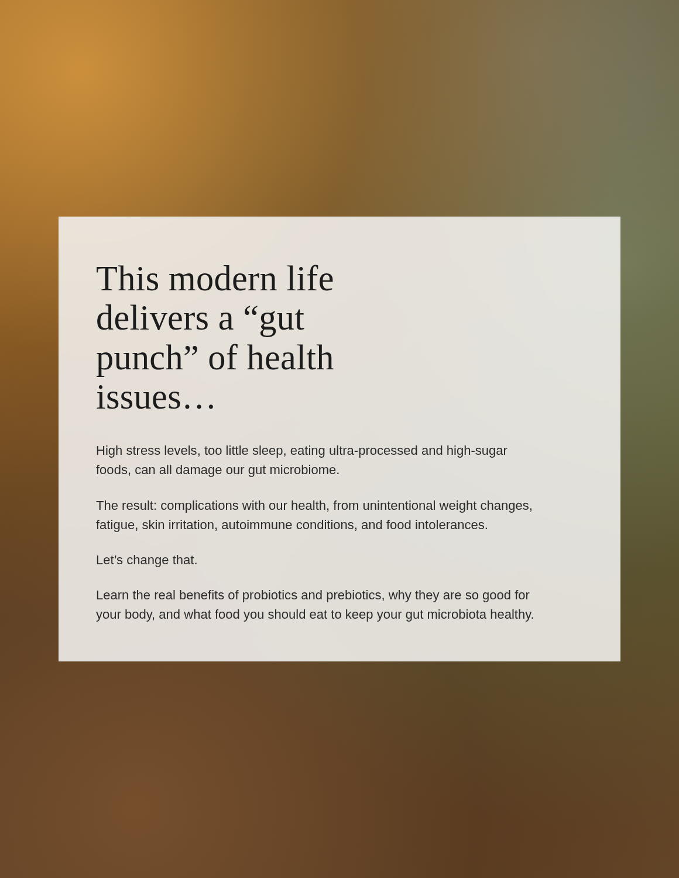This modern life delivers a “gut punch” of health issues…
High stress levels, too little sleep, eating ultra-processed and high-sugar foods, can all damage our gut microbiome.
The result: complications with our health, from unintentional weight changes, fatigue, skin irritation, autoimmune conditions, and food intolerances.
Let’s change that.
Learn the real benefits of probiotics and prebiotics, why they are so good for your body, and what food you should eat to keep your gut microbiota healthy.